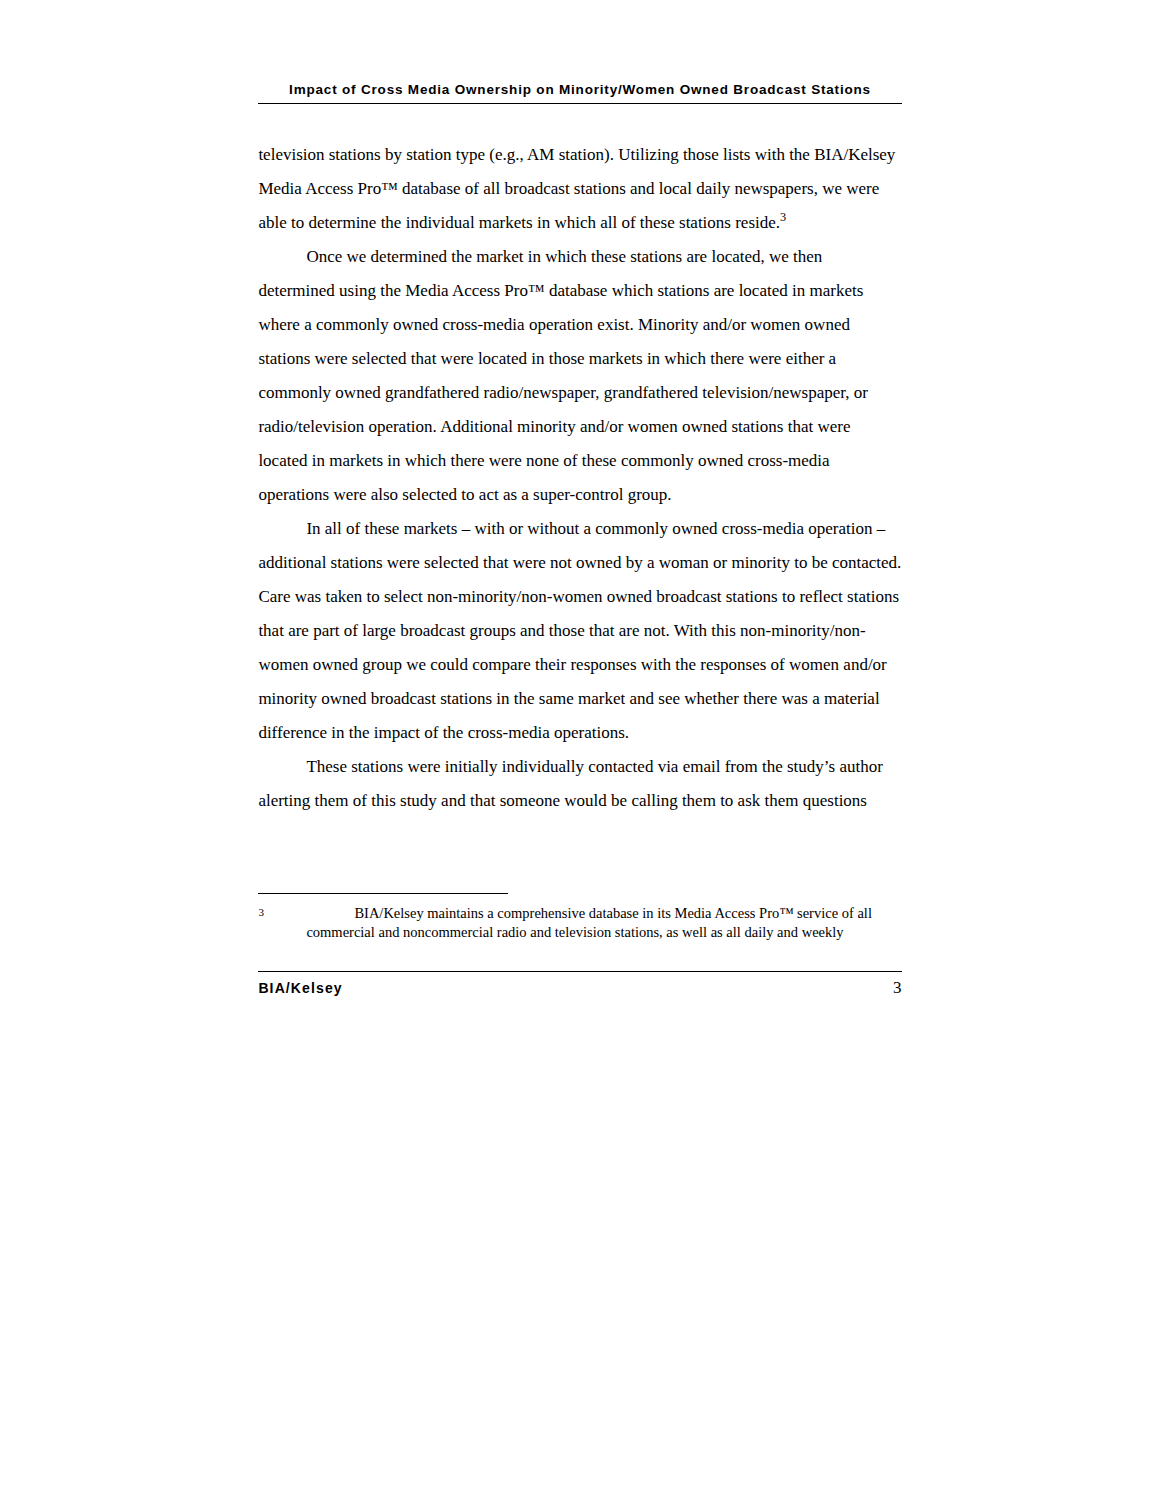Impact of Cross Media Ownership on Minority/Women Owned Broadcast Stations
television stations by station type (e.g., AM station). Utilizing those lists with the BIA/Kelsey Media Access Pro™ database of all broadcast stations and local daily newspapers, we were able to determine the individual markets in which all of these stations reside.3
Once we determined the market in which these stations are located, we then determined using the Media Access Pro™ database which stations are located in markets where a commonly owned cross-media operation exist. Minority and/or women owned stations were selected that were located in those markets in which there were either a commonly owned grandfathered radio/newspaper, grandfathered television/newspaper, or radio/television operation. Additional minority and/or women owned stations that were located in markets in which there were none of these commonly owned cross-media operations were also selected to act as a super-control group.
In all of these markets – with or without a commonly owned cross-media operation – additional stations were selected that were not owned by a woman or minority to be contacted. Care was taken to select non-minority/non-women owned broadcast stations to reflect stations that are part of large broadcast groups and those that are not. With this non-minority/non-women owned group we could compare their responses with the responses of women and/or minority owned broadcast stations in the same market and see whether there was a material difference in the impact of the cross-media operations.
These stations were initially individually contacted via email from the study’s author alerting them of this study and that someone would be calling them to ask them questions
3 BIA/Kelsey maintains a comprehensive database in its Media Access Pro™ service of allcommercial and noncommercial radio and television stations, as well as all daily and weekly
BIA/Kelsey 3